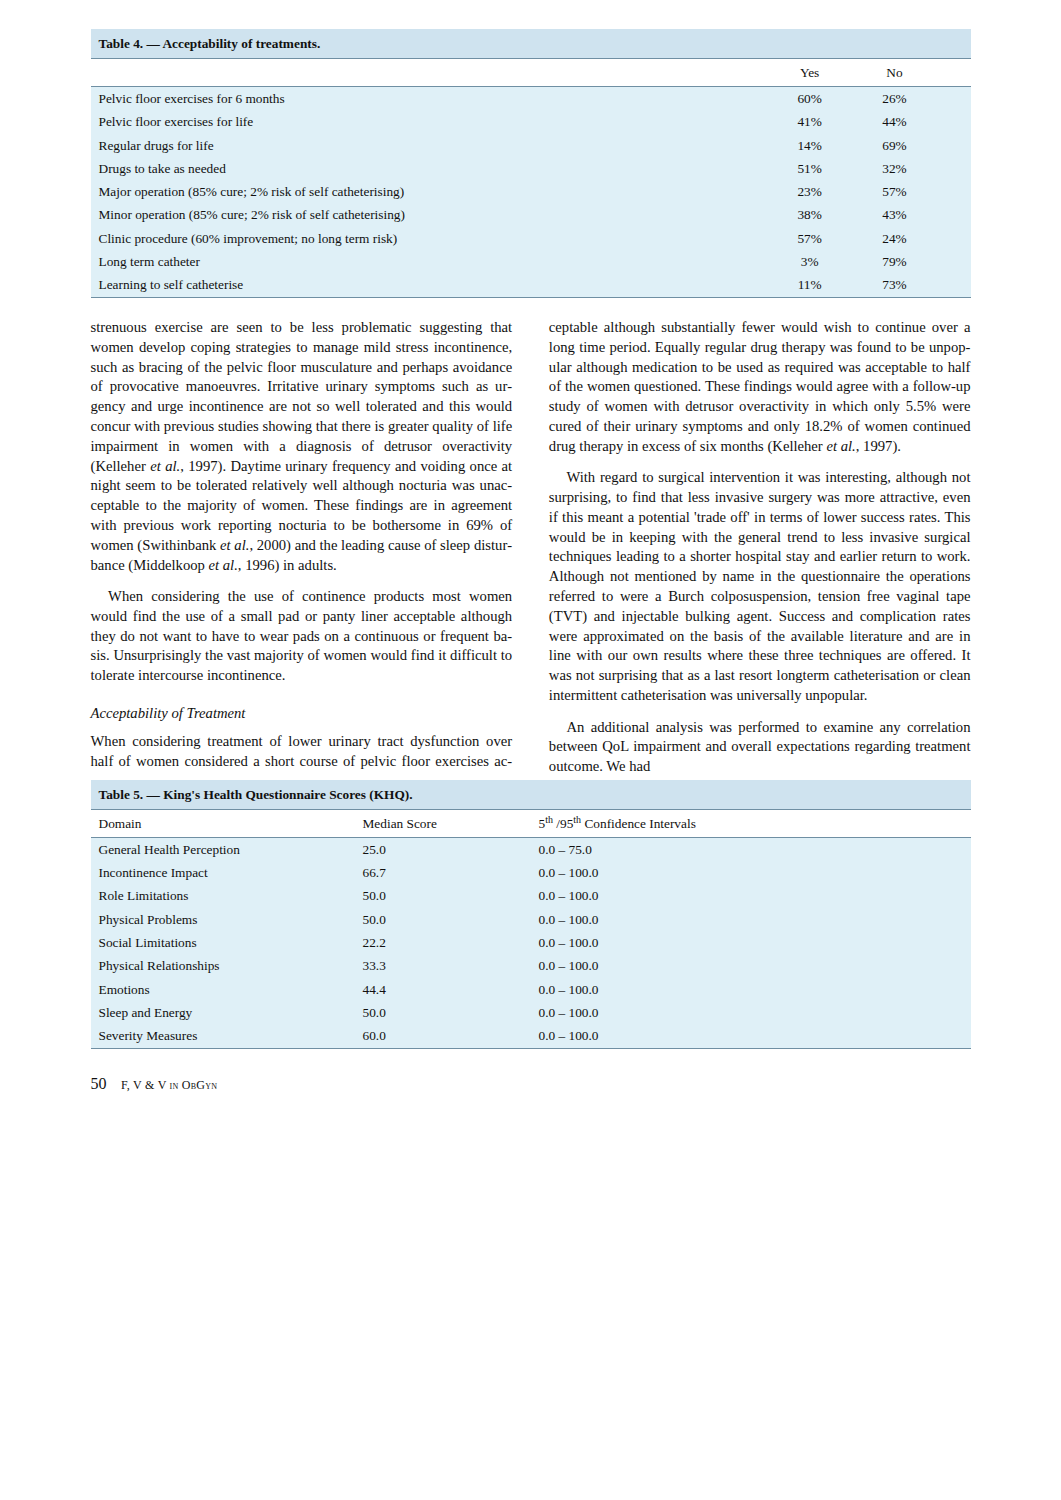Table 4. — Acceptability of treatments.
| | Yes | No | |
| --- | --- | --- | --- |
| Pelvic floor exercises for 6 months | 60% | 26% | |
| Pelvic floor exercises for life | 41% | 44% | |
| Regular drugs for life | 14% | 69% | |
| Drugs to take as needed | 51% | 32% | |
| Major operation (85% cure; 2% risk of self catheterising) | 23% | 57% | |
| Minor operation (85% cure; 2% risk of self catheterising) | 38% | 43% | |
| Clinic procedure (60% improvement; no long term risk) | 57% | 24% | |
| Long term catheter | 3% | 79% | |
| Learning to self catheterise | 11% | 73% | |
strenuous exercise are seen to be less problematic suggesting that women develop coping strategies to manage mild stress incontinence, such as bracing of the pelvic floor musculature and perhaps avoidance of provocative manoeuvres. Irritative urinary symptoms such as urgency and urge incontinence are not so well tolerated and this would concur with previous studies showing that there is greater quality of life impairment in women with a diagnosis of detrusor overactivity (Kelleher et al., 1997). Daytime urinary frequency and voiding once at night seem to be tolerated relatively well although nocturia was unacceptable to the majority of women. These findings are in agreement with previous work reporting nocturia to be bothersome in 69% of women (Swithinbank et al., 2000) and the leading cause of sleep disturbance (Middelkoop et al., 1996) in adults.
When considering the use of continence products most women would find the use of a small pad or panty liner acceptable although they do not want to have to wear pads on a continuous or frequent basis. Unsurprisingly the vast majority of women would find it difficult to tolerate intercourse incontinence.
Acceptability of Treatment
When considering treatment of lower urinary tract dysfunction over half of women considered a short course of pelvic floor exercises acceptable although substantially fewer would wish to continue over a long time period. Equally regular drug therapy was found to be unpopular although medication to be used as required was acceptable to half of the women questioned. These findings would agree with a follow-up study of women with detrusor overactivity in which only 5.5% were cured of their urinary symptoms and only 18.2% of women continued drug therapy in excess of six months (Kelleher et al., 1997).
With regard to surgical intervention it was interesting, although not surprising, to find that less invasive surgery was more attractive, even if this meant a potential 'trade off' in terms of lower success rates. This would be in keeping with the general trend to less invasive surgical techniques leading to a shorter hospital stay and earlier return to work. Although not mentioned by name in the questionnaire the operations referred to were a Burch colposuspension, tension free vaginal tape (TVT) and injectable bulking agent. Success and complication rates were approximated on the basis of the available literature and are in line with our own results where these three techniques are offered. It was not surprising that as a last resort longterm catheterisation or clean intermittent catheterisation was universally unpopular.
An additional analysis was performed to examine any correlation between QoL impairment and overall expectations regarding treatment outcome. We had
Table 5. — King's Health Questionnaire Scores (KHQ).
| Domain | Median Score | 5 th /95 th Confidence Intervals |
| --- | --- | --- |
| General Health Perception | 25.0 | 0.0 – 75.0 |
| Incontinence Impact | 66.7 | 0.0 – 100.0 |
| Role Limitations | 50.0 | 0.0 – 100.0 |
| Physical Problems | 50.0 | 0.0 – 100.0 |
| Social Limitations | 22.2 | 0.0 – 100.0 |
| Physical Relationships | 33.3 | 0.0 – 100.0 |
| Emotions | 44.4 | 0.0 – 100.0 |
| Sleep and Energy | 50.0 | 0.0 – 100.0 |
| Severity Measures | 60.0 | 0.0 – 100.0 |
50 F, V & V in Ob Gyn